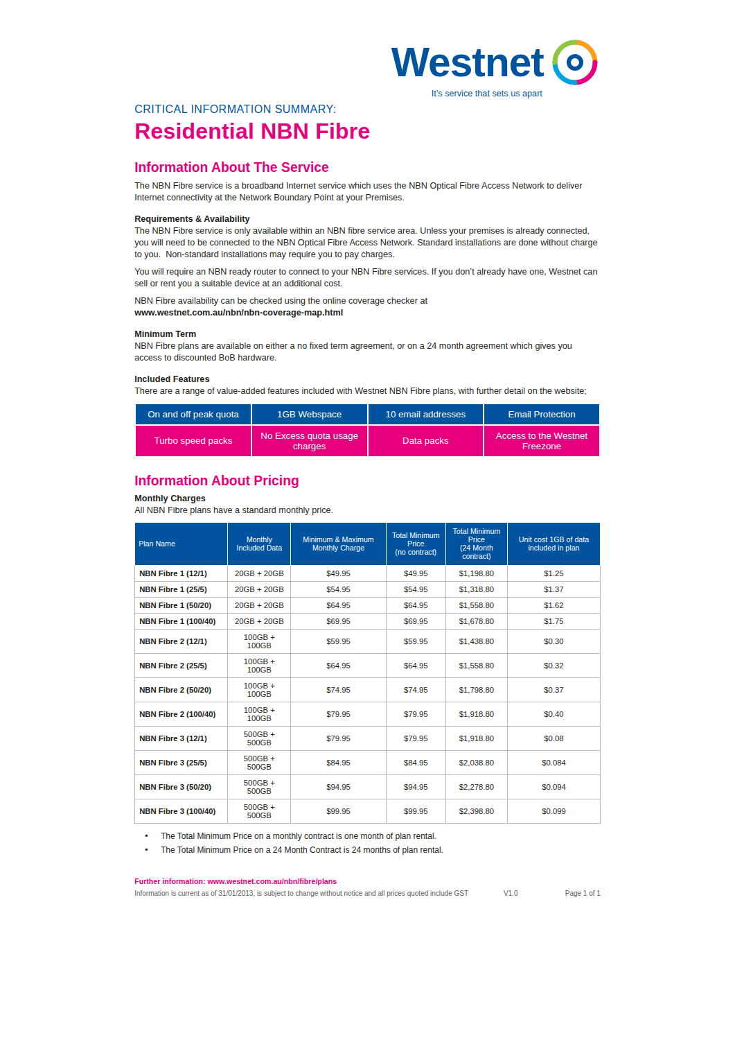Westnet
It’s service that sets us apart
Critical Information Summary:
Residential NBN Fibre
Information About The Service
The NBN Fibre service is a broadband Internet service which uses the NBN Optical Fibre Access Network to deliver Internet connectivity at the Network Boundary Point at your Premises.
Requirements & Availability
The NBN Fibre service is only available within an NBN fibre service area. Unless your premises is already connected, you will need to be connected to the NBN Optical Fibre Access Network. Standard installations are done without charge to you. Non-standard installations may require you to pay charges.
You will require an NBN ready router to connect to your NBN Fibre services. If you don’t already have one, Westnet can sell or rent you a suitable device at an additional cost.
NBN Fibre availability can be checked using the online coverage checker at
www.westnet.com.au/nbn/nbn-coverage-map.html
Minimum Term
NBN Fibre plans are available on either a no fixed term agreement, or on a 24 month agreement which gives you access to discounted BoB hardware.
Included Features
There are a range of value-added features included with Westnet NBN Fibre plans, with further detail on the website;
| On and off peak quota | 1GB Webspace | 10 email addresses | Email Protection |
| Turbo speed packs | No Excess quota usage charges | Data packs | Access to the Westnet Freezone |
Information About Pricing
Monthly Charges
All NBN Fibre plans have a standard monthly price.
| Plan Name | Monthly Included Data | Minimum & Maximum Monthly Charge | Total Minimum Price (no contract) | Total Minimum Price (24 Month contract) | Unit cost 1GB of data included in plan |
| --- | --- | --- | --- | --- | --- |
| NBN Fibre 1 (12/1) | 20GB + 20GB | $49.95 | $49.95 | $1,198.80 | $1.25 |
| NBN Fibre 1 (25/5) | 20GB + 20GB | $54.95 | $54.95 | $1,318.80 | $1.37 |
| NBN Fibre 1 (50/20) | 20GB + 20GB | $64.95 | $64.95 | $1,558.80 | $1.62 |
| NBN Fibre 1 (100/40) | 20GB + 20GB | $69.95 | $69.95 | $1,678.80 | $1.75 |
| NBN Fibre 2 (12/1) | 100GB + 100GB | $59.95 | $59.95 | $1,438.80 | $0.30 |
| NBN Fibre 2 (25/5) | 100GB + 100GB | $64.95 | $64.95 | $1,558.80 | $0.32 |
| NBN Fibre 2 (50/20) | 100GB + 100GB | $74.95 | $74.95 | $1,798.80 | $0.37 |
| NBN Fibre 2 (100/40) | 100GB + 100GB | $79.95 | $79.95 | $1,918.80 | $0.40 |
| NBN Fibre 3 (12/1) | 500GB + 500GB | $79.95 | $79.95 | $1,918.80 | $0.08 |
| NBN Fibre 3 (25/5) | 500GB + 500GB | $84.95 | $84.95 | $2,038.80 | $0.084 |
| NBN Fibre 3 (50/20) | 500GB + 500GB | $94.95 | $94.95 | $2,278.80 | $0.094 |
| NBN Fibre 3 (100/40) | 500GB + 500GB | $99.95 | $99.95 | $2,398.80 | $0.099 |
The Total Minimum Price on a monthly contract is one month of plan rental.
The Total Minimum Price on a 24 Month Contract is 24 months of plan rental.
Further information: www.westnet.com.au/nbn/fibre/plans
Information is current as of 31/01/2013, is subject to change without notice and all prices quoted include GST
V1.0
Page 1 of 1